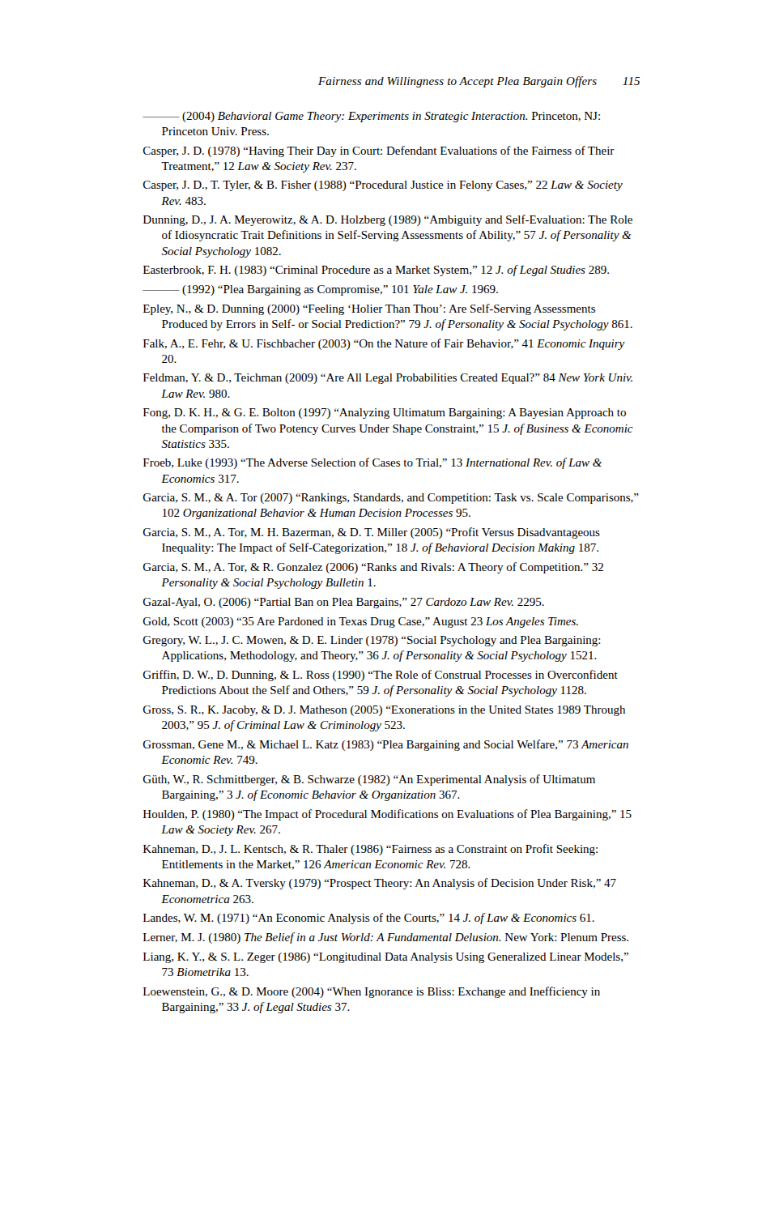Fairness and Willingness to Accept Plea Bargain Offers 115
——— (2004) Behavioral Game Theory: Experiments in Strategic Interaction. Princeton, NJ: Princeton Univ. Press.
Casper, J. D. (1978) “Having Their Day in Court: Defendant Evaluations of the Fairness of Their Treatment,” 12 Law & Society Rev. 237.
Casper, J. D., T. Tyler, & B. Fisher (1988) “Procedural Justice in Felony Cases,” 22 Law & Society Rev. 483.
Dunning, D., J. A. Meyerowitz, & A. D. Holzberg (1989) “Ambiguity and Self-Evaluation: The Role of Idiosyncratic Trait Definitions in Self-Serving Assessments of Ability,” 57 J. of Personality & Social Psychology 1082.
Easterbrook, F. H. (1983) “Criminal Procedure as a Market System,” 12 J. of Legal Studies 289.
——— (1992) “Plea Bargaining as Compromise,” 101 Yale Law J. 1969.
Epley, N., & D. Dunning (2000) “Feeling ‘Holier Than Thou’: Are Self-Serving Assessments Produced by Errors in Self- or Social Prediction?” 79 J. of Personality & Social Psychology 861.
Falk, A., E. Fehr, & U. Fischbacher (2003) “On the Nature of Fair Behavior,” 41 Economic Inquiry 20.
Feldman, Y. & D., Teichman (2009) “Are All Legal Probabilities Created Equal?” 84 New York Univ. Law Rev. 980.
Fong, D. K. H., & G. E. Bolton (1997) “Analyzing Ultimatum Bargaining: A Bayesian Approach to the Comparison of Two Potency Curves Under Shape Constraint,” 15 J. of Business & Economic Statistics 335.
Froeb, Luke (1993) “The Adverse Selection of Cases to Trial,” 13 International Rev. of Law & Economics 317.
Garcia, S. M., & A. Tor (2007) “Rankings, Standards, and Competition: Task vs. Scale Comparisons,” 102 Organizational Behavior & Human Decision Processes 95.
Garcia, S. M., A. Tor, M. H. Bazerman, & D. T. Miller (2005) “Profit Versus Disadvantageous Inequality: The Impact of Self-Categorization,” 18 J. of Behavioral Decision Making 187.
Garcia, S. M., A. Tor, & R. Gonzalez (2006) “Ranks and Rivals: A Theory of Competition.” 32 Personality & Social Psychology Bulletin 1.
Gazal-Ayal, O. (2006) “Partial Ban on Plea Bargains,” 27 Cardozo Law Rev. 2295.
Gold, Scott (2003) “35 Are Pardoned in Texas Drug Case,” August 23 Los Angeles Times.
Gregory, W. L., J. C. Mowen, & D. E. Linder (1978) “Social Psychology and Plea Bargaining: Applications, Methodology, and Theory,” 36 J. of Personality & Social Psychology 1521.
Griffin, D. W., D. Dunning, & L. Ross (1990) “The Role of Construal Processes in Overconfident Predictions About the Self and Others,” 59 J. of Personality & Social Psychology 1128.
Gross, S. R., K. Jacoby, & D. J. Matheson (2005) “Exonerations in the United States 1989 Through 2003,” 95 J. of Criminal Law & Criminology 523.
Grossman, Gene M., & Michael L. Katz (1983) “Plea Bargaining and Social Welfare,” 73 American Economic Rev. 749.
Güth, W., R. Schmittberger, & B. Schwarze (1982) “An Experimental Analysis of Ultimatum Bargaining,” 3 J. of Economic Behavior & Organization 367.
Houlden, P. (1980) “The Impact of Procedural Modifications on Evaluations of Plea Bargaining,” 15 Law & Society Rev. 267.
Kahneman, D., J. L. Kentsch, & R. Thaler (1986) “Fairness as a Constraint on Profit Seeking: Entitlements in the Market,” 126 American Economic Rev. 728.
Kahneman, D., & A. Tversky (1979) “Prospect Theory: An Analysis of Decision Under Risk,” 47 Econometrica 263.
Landes, W. M. (1971) “An Economic Analysis of the Courts,” 14 J. of Law & Economics 61.
Lerner, M. J. (1980) The Belief in a Just World: A Fundamental Delusion. New York: Plenum Press.
Liang, K. Y., & S. L. Zeger (1986) “Longitudinal Data Analysis Using Generalized Linear Models,” 73 Biometrika 13.
Loewenstein, G., & D. Moore (2004) “When Ignorance is Bliss: Exchange and Inefficiency in Bargaining,” 33 J. of Legal Studies 37.